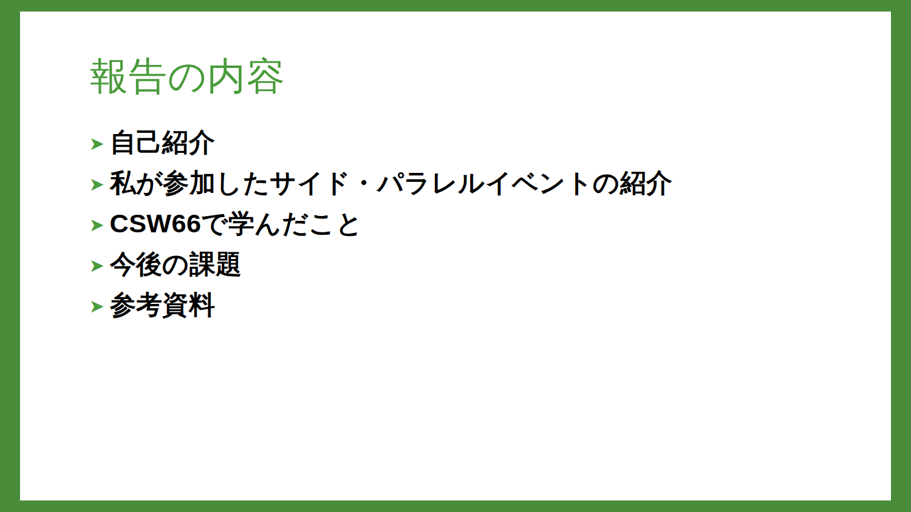報告の内容
自己紹介
私が参加したサイド・パラレルイベントの紹介
CSW66で学んだこと
今後の課題
参考資料